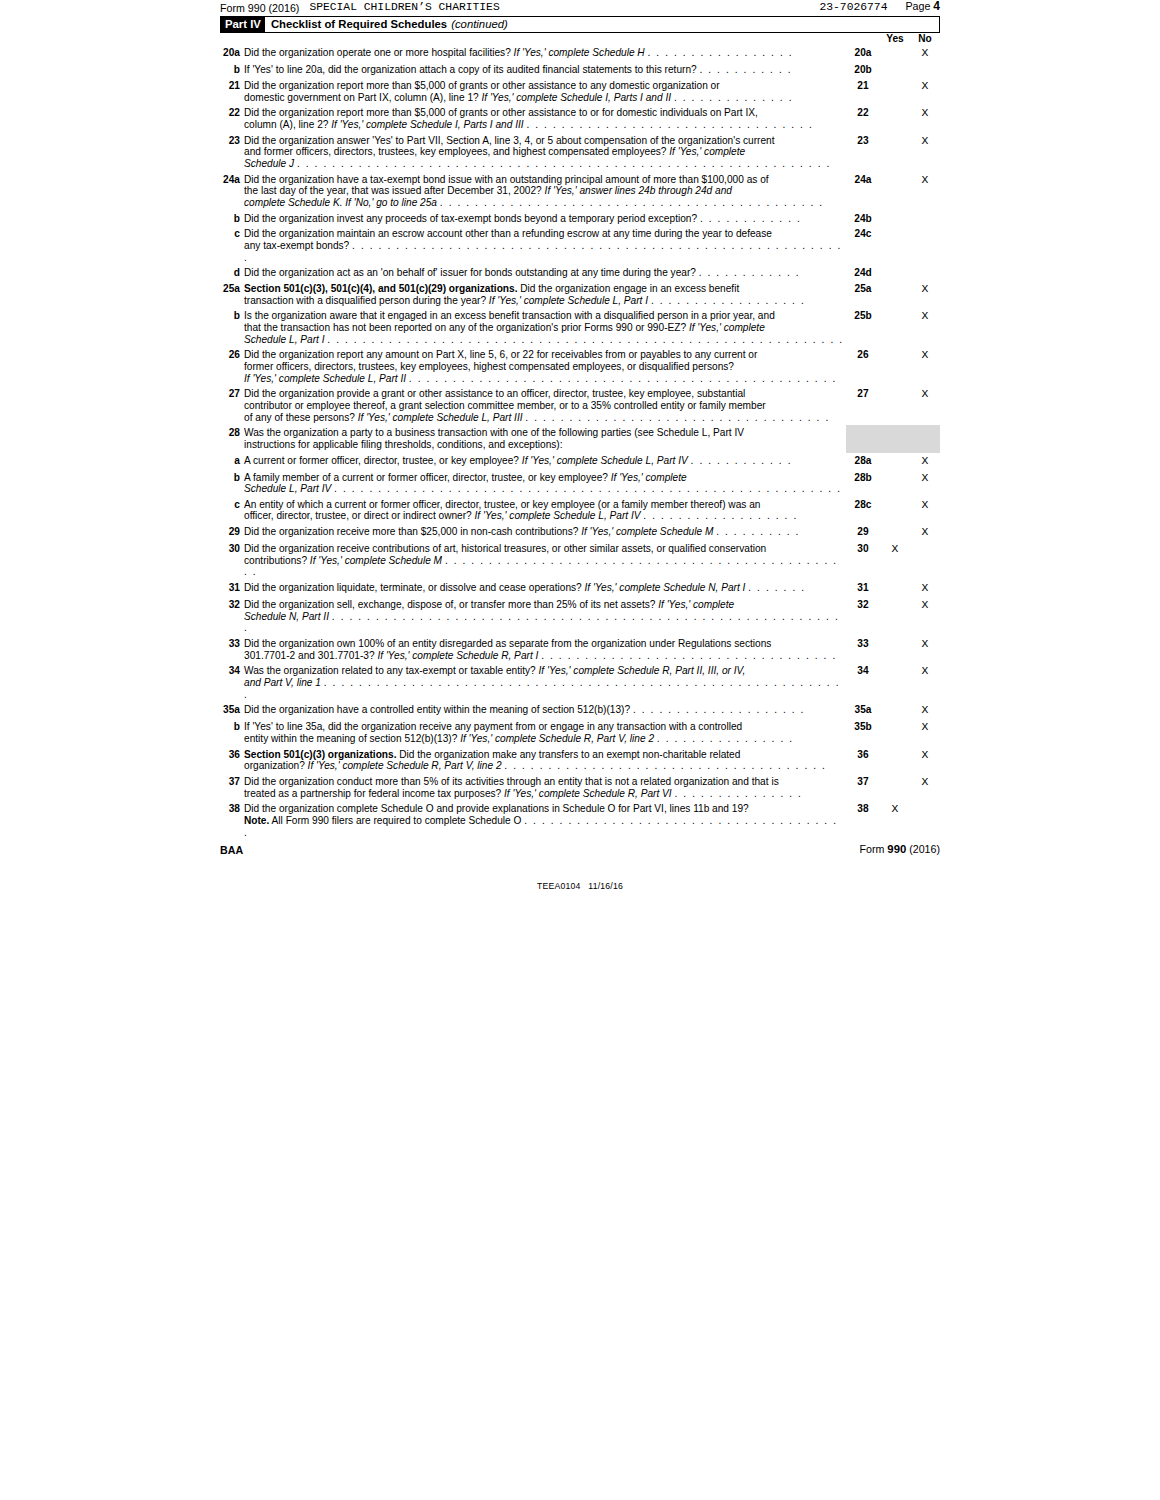Form 990 (2016) SPECIAL CHILDREN’S CHARITIES 23-7026774 Page 4
Part IV
Checklist of Required Schedules (continued)
| | | | Yes | No |
| --- | --- | --- | --- | --- |
| 20a | Did the organization operate one or more hospital facilities? If 'Yes,' complete Schedule H . . . . . . . . . . . . . . . . . | 20a | | X |
| b | If 'Yes' to line 20a, did the organization attach a copy of its audited financial statements to this return? . . . . . . . . . . . | 20b | | |
| 21 | Did the organization report more than $5,000 of grants or other assistance to any domestic organization or domestic government on Part IX, column (A), line 1? If 'Yes,' complete Schedule I, Parts I and II . . . . . . . . . . . . . . | 21 | | X |
| 22 | Did the organization report more than $5,000 of grants or other assistance to or for domestic individuals on Part IX, column (A), line 2? If 'Yes,' complete Schedule I, Parts I and III . . . . . . . . . . . . . . . . . . . . . . . . . . . . . . . . . | 22 | | X |
| 23 | Did the organization answer 'Yes' to Part VII, Section A, line 3, 4, or 5 about compensation of the organization's current and former officers, directors, trustees, key employees, and highest compensated employees? If 'Yes,' complete Schedule J . . . . . . . . . . . . . . . . . . . . . . . . . . . . . . . . . . . . . . . . . . . . . . . . . . . . . . . . . . . . . | 23 | | X |
| 24a | Did the organization have a tax-exempt bond issue with an outstanding principal amount of more than $100,000 as of the last day of the year, that was issued after December 31, 2002? If 'Yes,' answer lines 24b through 24d and complete Schedule K. If 'No,' go to line 25a . . . . . . . . . . . . . . . . . . . . . . . . . . . . . . . . . . . . . . . . . . . . | 24a | | X |
| b | Did the organization invest any proceeds of tax-exempt bonds beyond a temporary period exception? . . . . . . . . . . . . | 24b | | |
| c | Did the organization maintain an escrow account other than a refunding escrow at any time during the year to defease any tax-exempt bonds? . . . . . . . . . . . . . . . . . . . . . . . . . . . . . . . . . . . . . . . . . . . . . . . . . . . . . . . . . | 24c | | |
| d | Did the organization act as an 'on behalf of' issuer for bonds outstanding at any time during the year? . . . . . . . . . . . . | 24d | | |
| 25a | Section 501(c)(3), 501(c)(4), and 501(c)(29) organizations. Did the organization engage in an excess benefit transaction with a disqualified person during the year? If 'Yes,' complete Schedule L, Part I . . . . . . . . . . . . . . . . . . | 25a | | X |
| b | Is the organization aware that it engaged in an excess benefit transaction with a disqualified person in a prior year, and that the transaction has not been reported on any of the organization's prior Forms 990 or 990-EZ? If 'Yes,' complete Schedule L, Part I . . . . . . . . . . . . . . . . . . . . . . . . . . . . . . . . . . . . . . . . . . . . . . . . . . . . . . . . . . . | 25b | | X |
| 26 | Did the organization report any amount on Part X, line 5, 6, or 22 for receivables from or payables to any current or former officers, directors, trustees, key employees, highest compensated employees, or disqualified persons? If 'Yes,' complete Schedule L, Part II . . . . . . . . . . . . . . . . . . . . . . . . . . . . . . . . . . . . . . . . . . . . . . . . . | 26 | | X |
| 27 | Did the organization provide a grant or other assistance to an officer, director, trustee, key employee, substantial contributor or employee thereof, a grant selection committee member, or to a 35% controlled entity or family member of any of these persons? If 'Yes,' complete Schedule L, Part III . . . . . . . . . . . . . . . . . . . . . . . . . . . . . . . . . . . | 27 | | X |
| 28 | Was the organization a party to a business transaction with one of the following parties (see Schedule L, Part IV instructions for applicable filing thresholds, conditions, and exceptions): | | | |
| a | A current or former officer, director, trustee, or key employee? If 'Yes,' complete Schedule L, Part IV . . . . . . . . . . . . | 28a | | X |
| b | A family member of a current or former officer, director, trustee, or key employee? If 'Yes,' complete Schedule L, Part IV . . . . . . . . . . . . . . . . . . . . . . . . . . . . . . . . . . . . . . . . . . . . . . . . . . . . . . . . . . | 28b | | X |
| c | An entity of which a current or former officer, director, trustee, or key employee (or a family member thereof) was an officer, director, trustee, or direct or indirect owner? If 'Yes,' complete Schedule L, Part IV . . . . . . . . . . . . . . . . . . | 28c | | X |
| 29 | Did the organization receive more than $25,000 in non-cash contributions? If 'Yes,' complete Schedule M . . . . . . . . . . | 29 | | X |
| 30 | Did the organization receive contributions of art, historical treasures, or other similar assets, or qualified conservation contributions? If 'Yes,' complete Schedule M . . . . . . . . . . . . . . . . . . . . . . . . . . . . . . . . . . . . . . . . . . . . . . . | 30 | X | |
| 31 | Did the organization liquidate, terminate, or dissolve and cease operations? If 'Yes,' complete Schedule N, Part I . . . . . . . | 31 | | X |
| 32 | Did the organization sell, exchange, dispose of, or transfer more than 25% of its net assets? If 'Yes,' complete Schedule N, Part II . . . . . . . . . . . . . . . . . . . . . . . . . . . . . . . . . . . . . . . . . . . . . . . . . . . . . . . . . . . | 32 | | X |
| 33 | Did the organization own 100% of an entity disregarded as separate from the organization under Regulations sections 301.7701-2 and 301.7701-3? If 'Yes,' complete Schedule R, Part I . . . . . . . . . . . . . . . . . . . . . . . . . . . . . . . . . . | 33 | | X |
| 34 | Was the organization related to any tax-exempt or taxable entity? If 'Yes,' complete Schedule R, Part II, III, or IV, and Part V, line 1 . . . . . . . . . . . . . . . . . . . . . . . . . . . . . . . . . . . . . . . . . . . . . . . . . . . . . . . . . . . . | 34 | | X |
| 35a | Did the organization have a controlled entity within the meaning of section 512(b)(13)? . . . . . . . . . . . . . . . . . . . . | 35a | | X |
| b | If 'Yes' to line 35a, did the organization receive any payment from or engage in any transaction with a controlled entity within the meaning of section 512(b)(13)? If 'Yes,' complete Schedule R, Part V, line 2 . . . . . . . . . . . . . . . . | 35b | | X |
| 36 | Section 501(c)(3) organizations. Did the organization make any transfers to an exempt non-charitable related organization? If 'Yes,' complete Schedule R, Part V, line 2 . . . . . . . . . . . . . . . . . . . . . . . . . . . . . . . . . . . . . | 36 | | X |
| 37 | Did the organization conduct more than 5% of its activities through an entity that is not a related organization and that is treated as a partnership for federal income tax purposes? If 'Yes,' complete Schedule R, Part VI . . . . . . . . . . . . . . . | 37 | | X |
| 38 | Did the organization complete Schedule O and provide explanations in Schedule O for Part VI, lines 11b and 19? Note. All Form 990 filers are required to complete Schedule O . . . . . . . . . . . . . . . . . . . . . . . . . . . . . . . . . . . . . | 38 | X | |
BAA Form 990 (2016)
TEEA0104 11/16/16